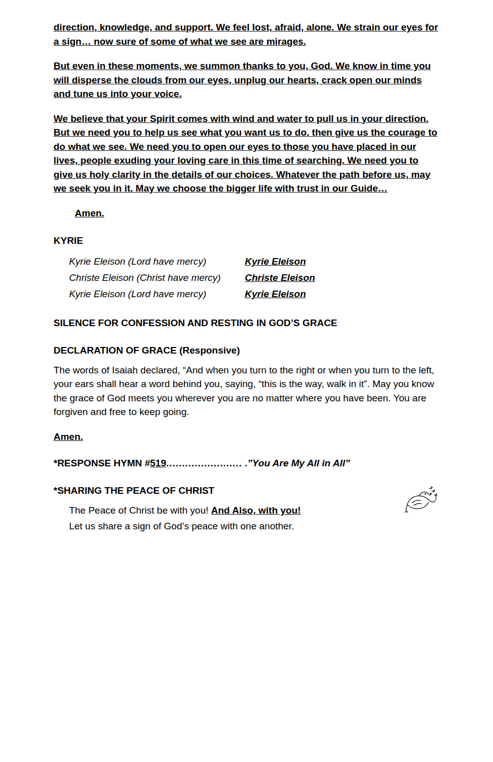direction, knowledge, and support. We feel lost, afraid, alone. We strain our eyes for a sign… now sure of some of what we see are mirages.
But even in these moments, we summon thanks to you, God. We know in time you will disperse the clouds from our eyes, unplug our hearts, crack open our minds and tune us into your voice.
We believe that your Spirit comes with wind and water to pull us in your direction. But we need you to help us see what you want us to do, then give us the courage to do what we see. We need you to open our eyes to those you have placed in our lives, people exuding your loving care in this time of searching. We need you to give us holy clarity in the details of our choices. Whatever the path before us, may we seek you in it. May we choose the bigger life with trust in our Guide…
Amen.
KYRIE
| Kyrie Eleison (Lord have mercy) | Kyrie Eleison |
| Christe Eleison (Christ have mercy) | Christe Eleison |
| Kyrie Eleison (Lord have mercy) | Kyrie Eleison |
SILENCE FOR CONFESSION AND RESTING IN GOD’S GRACE
DECLARATION OF GRACE (Responsive)
The words of Isaiah declared, “And when you turn to the right or when you turn to the left, your ears shall hear a word behind you, saying, “this is the way, walk in it”. May you know the grace of God meets you wherever you are no matter where you have been. You are forgiven and free to keep going.
Amen.
*RESPONSE HYMN #519........................ .”You Are My All in All”
*SHARING THE PEACE OF CHRIST
The Peace of Christ be with you! And Also, with you!
Let us share a sign of God’s peace with one another.